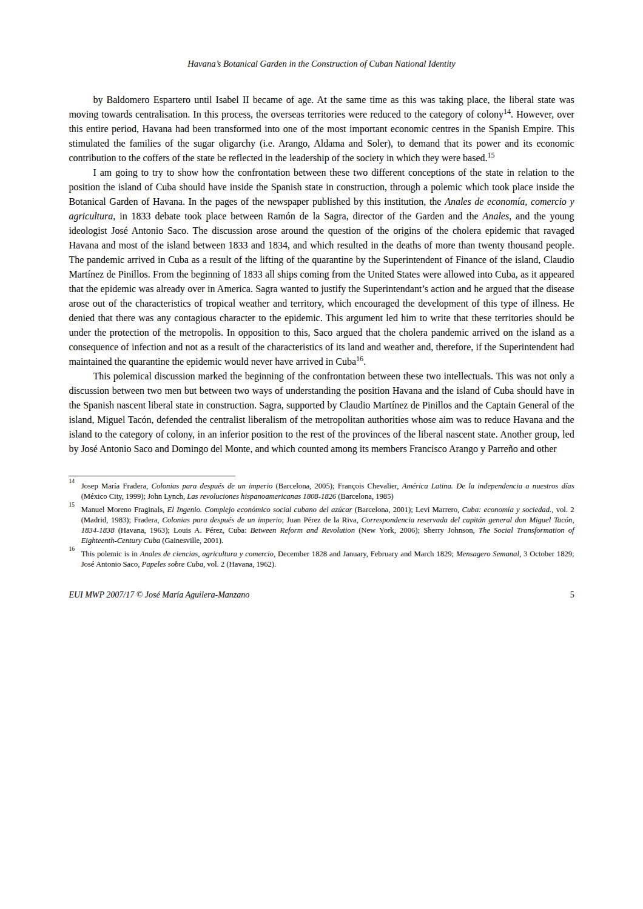Havana’s Botanical Garden in the Construction of Cuban National Identity
by Baldomero Espartero until Isabel II became of age. At the same time as this was taking place, the liberal state was moving towards centralisation. In this process, the overseas territories were reduced to the category of colony14. However, over this entire period, Havana had been transformed into one of the most important economic centres in the Spanish Empire. This stimulated the families of the sugar oligarchy (i.e. Arango, Aldama and Soler), to demand that its power and its economic contribution to the coffers of the state be reflected in the leadership of the society in which they were based.15
I am going to try to show how the confrontation between these two different conceptions of the state in relation to the position the island of Cuba should have inside the Spanish state in construction, through a polemic which took place inside the Botanical Garden of Havana. In the pages of the newspaper published by this institution, the Anales de economía, comercio y agricultura, in 1833 debate took place between Ramón de la Sagra, director of the Garden and the Anales, and the young ideologist José Antonio Saco. The discussion arose around the question of the origins of the cholera epidemic that ravaged Havana and most of the island between 1833 and 1834, and which resulted in the deaths of more than twenty thousand people. The pandemic arrived in Cuba as a result of the lifting of the quarantine by the Superintendent of Finance of the island, Claudio Martínez de Pinillos. From the beginning of 1833 all ships coming from the United States were allowed into Cuba, as it appeared that the epidemic was already over in America. Sagra wanted to justify the Superintendant’s action and he argued that the disease arose out of the characteristics of tropical weather and territory, which encouraged the development of this type of illness. He denied that there was any contagious character to the epidemic. This argument led him to write that these territories should be under the protection of the metropolis. In opposition to this, Saco argued that the cholera pandemic arrived on the island as a consequence of infection and not as a result of the characteristics of its land and weather and, therefore, if the Superintendent had maintained the quarantine the epidemic would never have arrived in Cuba16.
This polemical discussion marked the beginning of the confrontation between these two intellectuals. This was not only a discussion between two men but between two ways of understanding the position Havana and the island of Cuba should have in the Spanish nascent liberal state in construction. Sagra, supported by Claudio Martínez de Pinillos and the Captain General of the island, Miguel Tacón, defended the centralist liberalism of the metropolitan authorities whose aim was to reduce Havana and the island to the category of colony, in an inferior position to the rest of the provinces of the liberal nascent state. Another group, led by José Antonio Saco and Domingo del Monte, and which counted among its members Francisco Arango y Parreño and other
14 Josep María Fradera, Colonias para después de un imperio (Barcelona, 2005); François Chevalier, América Latina. De la independencia a nuestros días (México City, 1999); John Lynch, Las revoluciones hispanoamericanas 1808-1826 (Barcelona, 1985)
15 Manuel Moreno Fraginals, El Ingenio. Complejo económico social cubano del azúcar (Barcelona, 2001); Levi Marrero, Cuba: economía y sociedad., vol. 2 (Madrid, 1983); Fradera, Colonias para después de un imperio; Juan Pérez de la Riva, Correspondencia reservada del capitán general don Miguel Tacón, 1834-1838 (Havana, 1963); Louis A. Pérez, Cuba: Between Reform and Revolution (New York, 2006); Sherry Johnson, The Social Transformation of Eighteenth-Century Cuba (Gainesville, 2001).
16 This polemic is in Anales de ciencias, agricultura y comercio, December 1828 and January, February and March 1829; Mensagero Semanal, 3 October 1829; José Antonio Saco, Papeles sobre Cuba, vol. 2 (Havana, 1962).
EUI MWP 2007/17 © José María Aguilera-Manzano 5